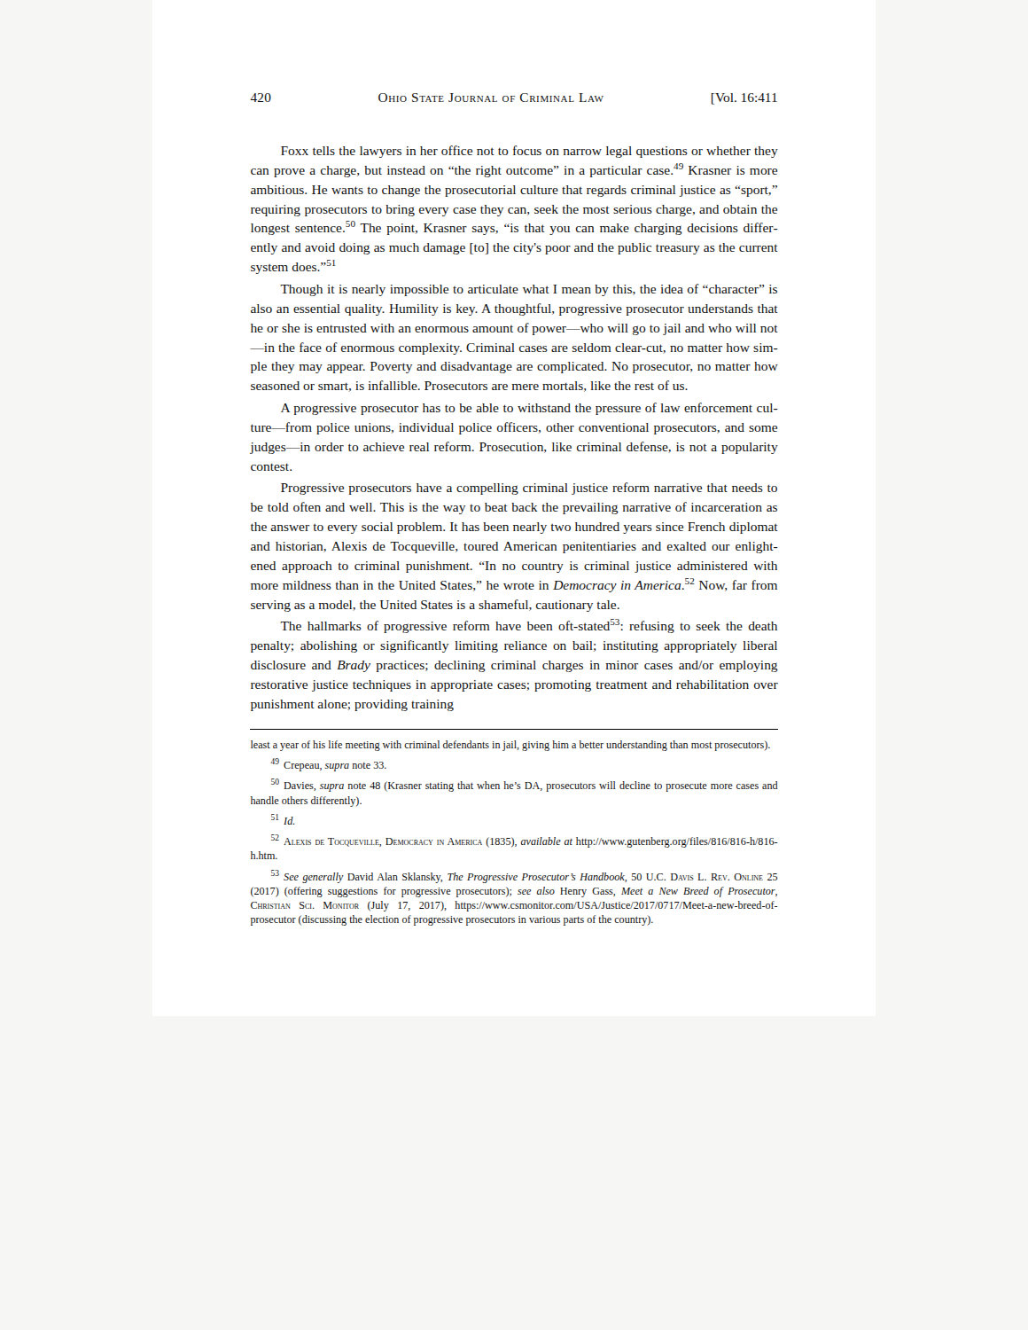420 Ohio State Journal of Criminal Law [Vol. 16:411
Foxx tells the lawyers in her office not to focus on narrow legal questions or whether they can prove a charge, but instead on “the right outcome” in a particular case.49 Krasner is more ambitious. He wants to change the prosecutorial culture that regards criminal justice as “sport,” requiring prosecutors to bring every case they can, seek the most serious charge, and obtain the longest sentence.50 The point, Krasner says, “is that you can make charging decisions differently and avoid doing as much damage [to] the city's poor and the public treasury as the current system does.”51
Though it is nearly impossible to articulate what I mean by this, the idea of “character” is also an essential quality. Humility is key. A thoughtful, progressive prosecutor understands that he or she is entrusted with an enormous amount of power—who will go to jail and who will not—in the face of enormous complexity. Criminal cases are seldom clear-cut, no matter how simple they may appear. Poverty and disadvantage are complicated. No prosecutor, no matter how seasoned or smart, is infallible. Prosecutors are mere mortals, like the rest of us.
A progressive prosecutor has to be able to withstand the pressure of law enforcement culture—from police unions, individual police officers, other conventional prosecutors, and some judges—in order to achieve real reform. Prosecution, like criminal defense, is not a popularity contest.
Progressive prosecutors have a compelling criminal justice reform narrative that needs to be told often and well. This is the way to beat back the prevailing narrative of incarceration as the answer to every social problem. It has been nearly two hundred years since French diplomat and historian, Alexis de Tocqueville, toured American penitentiaries and exalted our enlightened approach to criminal punishment. “In no country is criminal justice administered with more mildness than in the United States,” he wrote in Democracy in America.52 Now, far from serving as a model, the United States is a shameful, cautionary tale.
The hallmarks of progressive reform have been oft-stated53: refusing to seek the death penalty; abolishing or significantly limiting reliance on bail; instituting appropriately liberal disclosure and Brady practices; declining criminal charges in minor cases and/or employing restorative justice techniques in appropriate cases; promoting treatment and rehabilitation over punishment alone; providing training
least a year of his life meeting with criminal defendants in jail, giving him a better understanding than most prosecutors).
49 Crepeau, supra note 33.
50 Davies, supra note 48 (Krasner stating that when he’s DA, prosecutors will decline to prosecute more cases and handle others differently).
51 Id.
52 Alexis de Tocqueville, Democracy in America (1835), available at http://www.gutenberg.org/files/816/816-h/816-h.htm.
53 See generally David Alan Sklansky, The Progressive Prosecutor’s Handbook, 50 U.C. Davis L. Rev. Online 25 (2017) (offering suggestions for progressive prosecutors); see also Henry Gass, Meet a New Breed of Prosecutor, Christian Sci. Monitor (July 17, 2017), https://www.csmonitor.com/USA/Justice/2017/0717/Meet-a-new-breed-of-prosecutor (discussing the election of progressive prosecutors in various parts of the country).